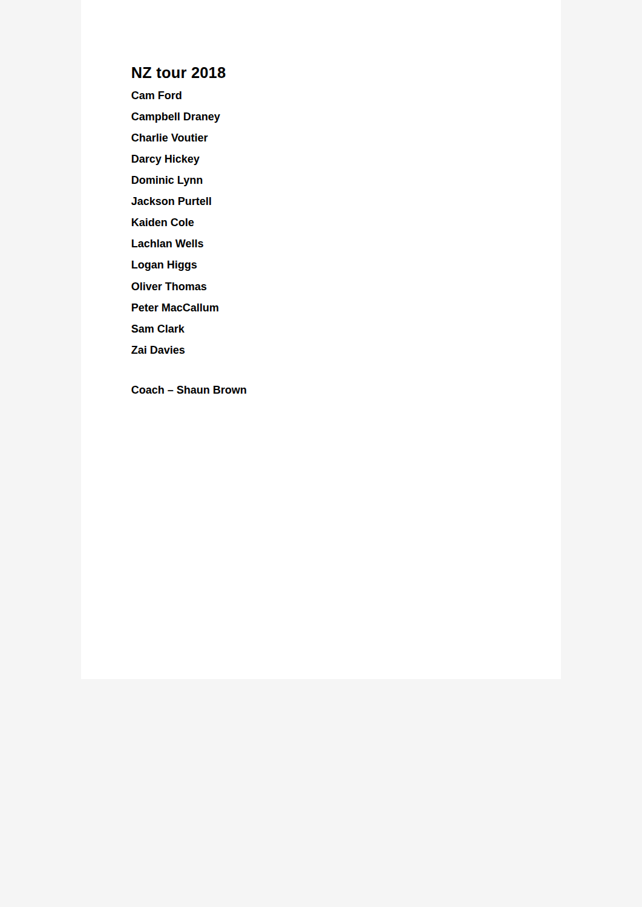NZ tour 2018
Cam Ford
Campbell Draney
Charlie Voutier
Darcy Hickey
Dominic Lynn
Jackson Purtell
Kaiden Cole
Lachlan Wells
Logan Higgs
Oliver Thomas
Peter MacCallum
Sam Clark
Zai Davies
Coach – Shaun Brown